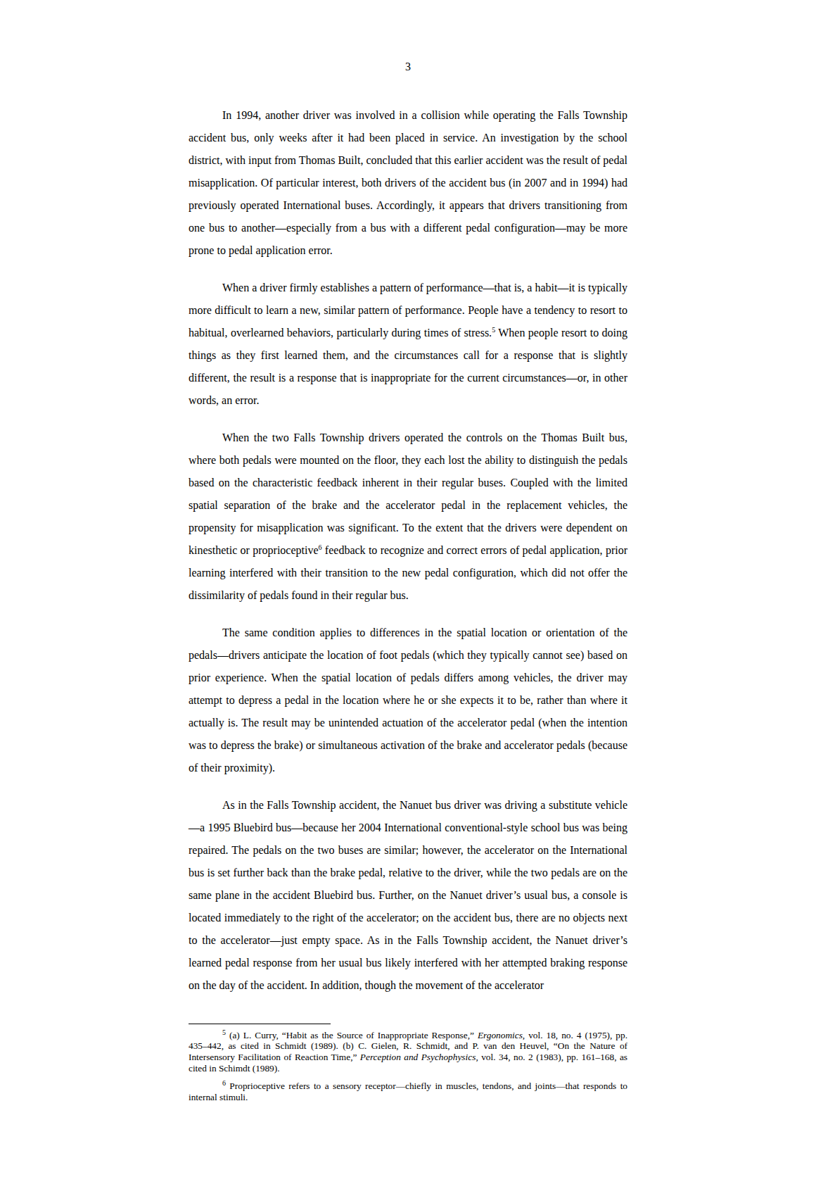3
In 1994, another driver was involved in a collision while operating the Falls Township accident bus, only weeks after it had been placed in service. An investigation by the school district, with input from Thomas Built, concluded that this earlier accident was the result of pedal misapplication. Of particular interest, both drivers of the accident bus (in 2007 and in 1994) had previously operated International buses. Accordingly, it appears that drivers transitioning from one bus to another—especially from a bus with a different pedal configuration—may be more prone to pedal application error.
When a driver firmly establishes a pattern of performance—that is, a habit—it is typically more difficult to learn a new, similar pattern of performance. People have a tendency to resort to habitual, overlearned behaviors, particularly during times of stress.5 When people resort to doing things as they first learned them, and the circumstances call for a response that is slightly different, the result is a response that is inappropriate for the current circumstances—or, in other words, an error.
When the two Falls Township drivers operated the controls on the Thomas Built bus, where both pedals were mounted on the floor, they each lost the ability to distinguish the pedals based on the characteristic feedback inherent in their regular buses. Coupled with the limited spatial separation of the brake and the accelerator pedal in the replacement vehicles, the propensity for misapplication was significant. To the extent that the drivers were dependent on kinesthetic or proprioceptive6 feedback to recognize and correct errors of pedal application, prior learning interfered with their transition to the new pedal configuration, which did not offer the dissimilarity of pedals found in their regular bus.
The same condition applies to differences in the spatial location or orientation of the pedals—drivers anticipate the location of foot pedals (which they typically cannot see) based on prior experience. When the spatial location of pedals differs among vehicles, the driver may attempt to depress a pedal in the location where he or she expects it to be, rather than where it actually is. The result may be unintended actuation of the accelerator pedal (when the intention was to depress the brake) or simultaneous activation of the brake and accelerator pedals (because of their proximity).
As in the Falls Township accident, the Nanuet bus driver was driving a substitute vehicle—a 1995 Bluebird bus—because her 2004 International conventional-style school bus was being repaired. The pedals on the two buses are similar; however, the accelerator on the International bus is set further back than the brake pedal, relative to the driver, while the two pedals are on the same plane in the accident Bluebird bus. Further, on the Nanuet driver’s usual bus, a console is located immediately to the right of the accelerator; on the accident bus, there are no objects next to the accelerator—just empty space. As in the Falls Township accident, the Nanuet driver’s learned pedal response from her usual bus likely interfered with her attempted braking response on the day of the accident. In addition, though the movement of the accelerator
5 (a) L. Curry, “Habit as the Source of Inappropriate Response,” Ergonomics, vol. 18, no. 4 (1975), pp. 435–442, as cited in Schmidt (1989). (b) C. Gielen, R. Schmidt, and P. van den Heuvel, “On the Nature of Intersensory Facilitation of Reaction Time,” Perception and Psychophysics, vol. 34, no. 2 (1983), pp. 161–168, as cited in Schimdt (1989).
6 Proprioceptive refers to a sensory receptor—chiefly in muscles, tendons, and joints—that responds to internal stimuli.